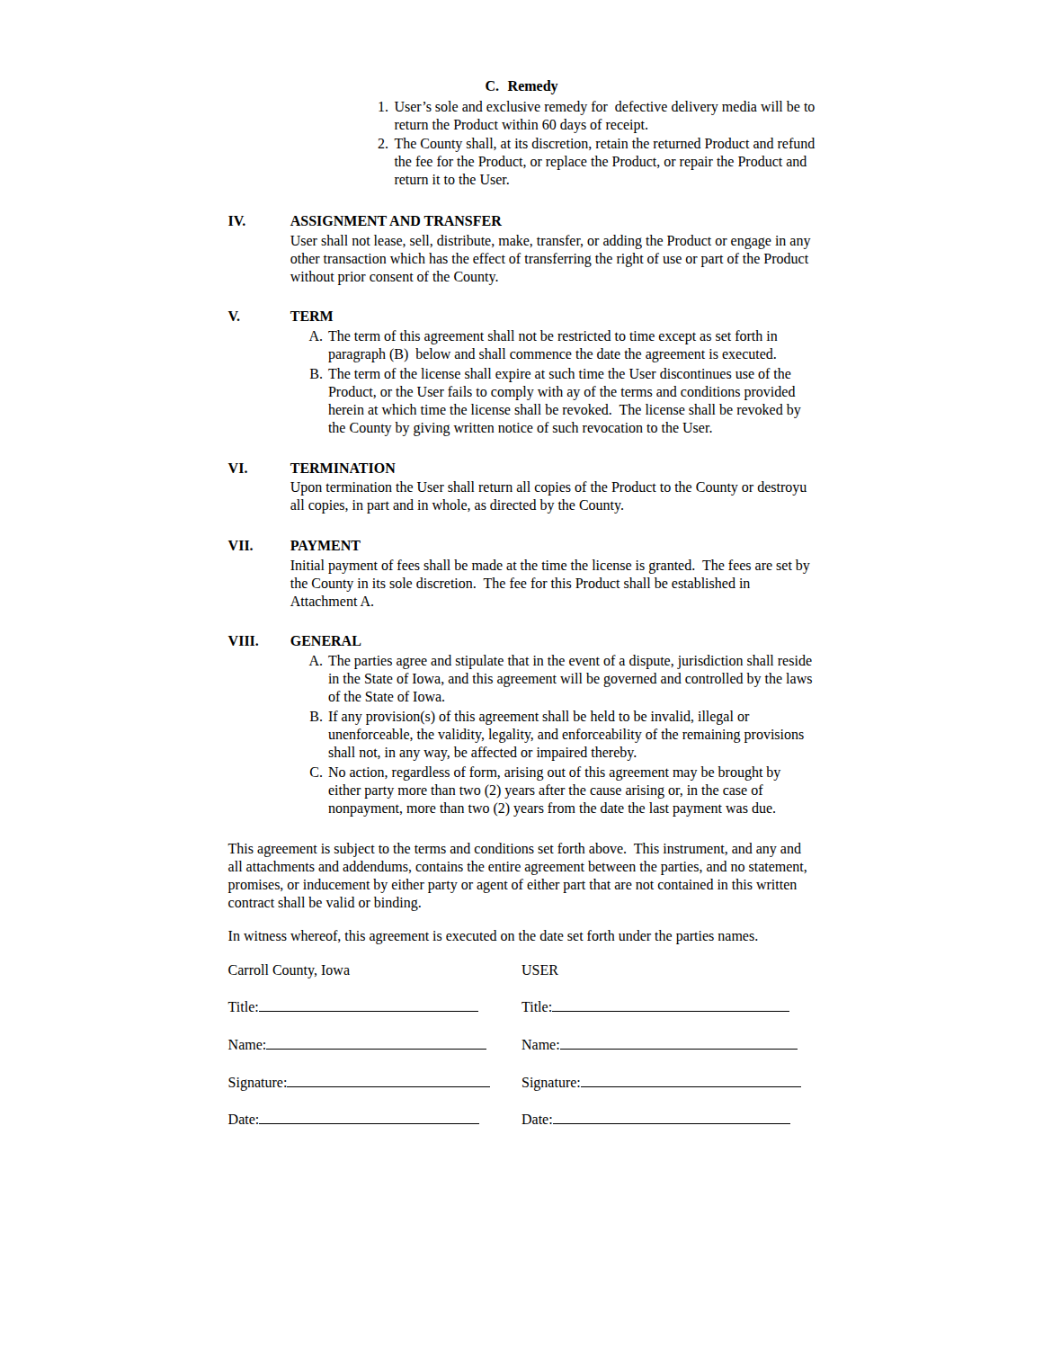C. Remedy
User’s sole and exclusive remedy for defective delivery media will be to return the Product within 60 days of receipt.
The County shall, at its discretion, retain the returned Product and refund the fee for the Product, or replace the Product, or repair the Product and return it to the User.
IV. ASSIGNMENT AND TRANSFER
User shall not lease, sell, distribute, make, transfer, or adding the Product or engage in any other transaction which has the effect of transferring the right of use or part of the Product without prior consent of the County.
V. TERM
The term of this agreement shall not be restricted to time except as set forth in paragraph (B) below and shall commence the date the agreement is executed.
The term of the license shall expire at such time the User discontinues use of the Product, or the User fails to comply with ay of the terms and conditions provided herein at which time the license shall be revoked. The license shall be revoked by the County by giving written notice of such revocation to the User.
VI. TERMINATION
Upon termination the User shall return all copies of the Product to the County or destroyu all copies, in part and in whole, as directed by the County.
VII. PAYMENT
Initial payment of fees shall be made at the time the license is granted. The fees are set by the County in its sole discretion. The fee for this Product shall be established in Attachment A.
VIII. GENERAL
The parties agree and stipulate that in the event of a dispute, jurisdiction shall reside in the State of Iowa, and this agreement will be governed and controlled by the laws of the State of Iowa.
If any provision(s) of this agreement shall be held to be invalid, illegal or unenforceable, the validity, legality, and enforceability of the remaining provisions shall not, in any way, be affected or impaired thereby.
No action, regardless of form, arising out of this agreement may be brought by either party more than two (2) years after the cause arising or, in the case of nonpayment, more than two (2) years from the date the last payment was due.
This agreement is subject to the terms and conditions set forth above. This instrument, and any and all attachments and addendums, contains the entire agreement between the parties, and no statement, promises, or inducement by either party or agent of either part that are not contained in this written contract shall be valid or binding.
In witness whereof, this agreement is executed on the date set forth under the parties names.
| Carroll County, Iowa Title: Name: Signature: Date: | USER Title: Name: Signature: Date: |